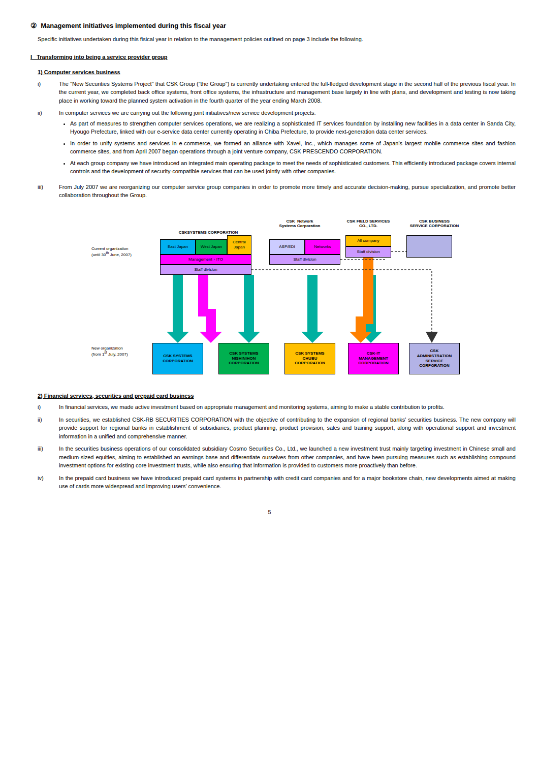② Management initiatives implemented during this fiscal year
Specific initiatives undertaken during this fisical year in relation to the management policies outlined on page 3 include the following.
I Transforming into being a service provider group
1) Computer services business
| i) | The "New Securities Systems Project" that CSK Group ("the Group") is currently undertaking entered the full-fledged development stage in the second half of the previous fiscal year. In the current year, we completed back office systems, front office systems, the infrastructure and management base largely in line with plans, and development and testing is now taking place in working toward the planned system activation in the fourth quarter of the year ending March 2008. |
| ii) | In computer services we are carrying out the following joint initiatives/new service development projects. As part of measures to strengthen computer services operations, we are realizing a sophisticated IT services foundation by installing new facilities in a data center in Sanda City, Hyougo Prefecture, linked with our e-service data center currently operating in Chiba Prefecture, to provide next-generation data center services. In order to unify systems and services in e-commerce, we formed an alliance with Xavel, Inc., which manages some of Japan's largest mobile commerce sites and fashion commerce sites, and from April 2007 began operations through a joint venture company, CSK PRESCENDO CORPORATION. At each group company we have introduced an integrated main operating package to meet the needs of sophisticated customers. This efficiently introduced package covers internal controls and the development of security-compatible services that can be used jointly with other companies. |
| iii) | From July 2007 we are reorganizing our computer service group companies in order to promote more timely and accurate decision-making, pursue specialization, and promote better collaboration throughout the Group. |
CSKSYSTEMS CORPORATION
CSK Network
Systems Corporation
CSK FIELD SERVICES
CO., LTD.
CSK BUSINESS
SERVICE CORPORATION
Current organization
(until 30th June, 2007)
New organization
(from 1st July, 2007)
East Japan
West Japan
Central
Japan
Management・ITO
Staff division
ASP/EDI
Networks
Staff division
All company
Staff division
CSK SYSTEMS
CORPORATION
CSK SYSTEMS
NISHINIHON
CORPORATION
CSK SYSTEMS
CHUBU
CORPORATION
CSK-IT
MANAGEMENT
CORPORATION
CSK
ADMINISTRATION
SERVICE
CORPORATION
2) Financial services, securities and prepaid card business
| i) | In financial services, we made active investment based on appropriate management and monitoring systems, aiming to make a stable contribution to profits. |
| ii) | In securities, we established CSK-RB SECURITIES CORPORATION with the objective of contributing to the expansion of regional banks' securities business. The new company will provide support for regional banks in establishment of subsidiaries, product planning, product provision, sales and training support, along with operational support and investment information in a unified and comprehensive manner. |
| iii) | In the securities business operations of our consolidated subsidiary Cosmo Securities Co., Ltd., we launched a new investment trust mainly targeting investment in Chinese small and medium-sized equities, aiming to established an earnings base and differentiate ourselves from other companies, and have been pursuing measures such as establishing compound investment options for existing core investment trusts, while also ensuring that information is provided to customers more proactively than before. |
| iv) | In the prepaid card business we have introduced prepaid card systems in partnership with credit card companies and for a major bookstore chain, new developments aimed at making use of cards more widespread and improving users' convenience. |
5